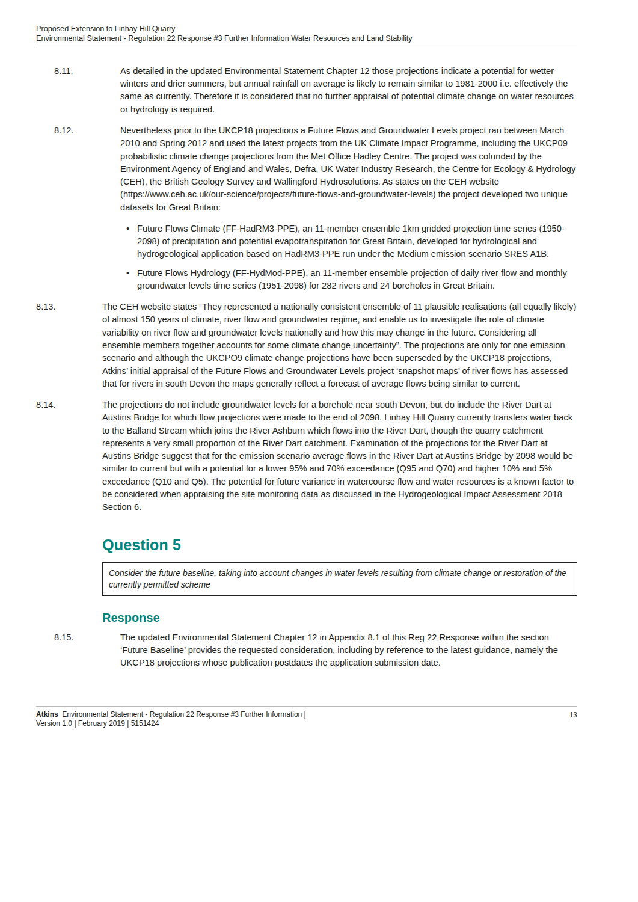Proposed Extension to Linhay Hill Quarry
Environmental Statement - Regulation 22 Response #3 Further Information Water Resources and Land Stability
8.11.
As detailed in the updated Environmental Statement Chapter 12 those projections indicate a potential for wetter winters and drier summers, but annual rainfall on average is likely to remain similar to 1981-2000 i.e. effectively the same as currently. Therefore it is considered that no further appraisal of potential climate change on water resources or hydrology is required.
8.12.
Nevertheless prior to the UKCP18 projections a Future Flows and Groundwater Levels project ran between March 2010 and Spring 2012 and used the latest projects from the UK Climate Impact Programme, including the UKCP09 probabilistic climate change projections from the Met Office Hadley Centre. The project was cofunded by the Environment Agency of England and Wales, Defra, UK Water Industry Research, the Centre for Ecology & Hydrology (CEH), the British Geology Survey and Wallingford Hydrosolutions. As states on the CEH website (https://www.ceh.ac.uk/our-science/projects/future-flows-and-groundwater-levels) the project developed two unique datasets for Great Britain:
Future Flows Climate (FF-HadRM3-PPE), an 11-member ensemble 1km gridded projection time series (1950-2098) of precipitation and potential evapotranspiration for Great Britain, developed for hydrological and hydrogeological application based on HadRM3-PPE run under the Medium emission scenario SRES A1B.
Future Flows Hydrology (FF-HydMod-PPE), an 11-member ensemble projection of daily river flow and monthly groundwater levels time series (1951-2098) for 282 rivers and 24 boreholes in Great Britain.
8.13.
The CEH website states “They represented a nationally consistent ensemble of 11 plausible realisations (all equally likely) of almost 150 years of climate, river flow and groundwater regime, and enable us to investigate the role of climate variability on river flow and groundwater levels nationally and how this may change in the future. Considering all ensemble members together accounts for some climate change uncertainty”. The projections are only for one emission scenario and although the UKCPO9 climate change projections have been superseded by the UKCP18 projections, Atkins’ initial appraisal of the Future Flows and Groundwater Levels project ‘snapshot maps’ of river flows has assessed that for rivers in south Devon the maps generally reflect a forecast of average flows being similar to current.
8.14.
The projections do not include groundwater levels for a borehole near south Devon, but do include the River Dart at Austins Bridge for which flow projections were made to the end of 2098. Linhay Hill Quarry currently transfers water back to the Balland Stream which joins the River Ashburn which flows into the River Dart, though the quarry catchment represents a very small proportion of the River Dart catchment. Examination of the projections for the River Dart at Austins Bridge suggest that for the emission scenario average flows in the River Dart at Austins Bridge by 2098 would be similar to current but with a potential for a lower 95% and 70% exceedance (Q95 and Q70) and higher 10% and 5% exceedance (Q10 and Q5). The potential for future variance in watercourse flow and water resources is a known factor to be considered when appraising the site monitoring data as discussed in the Hydrogeological Impact Assessment 2018 Section 6.
Question 5
Consider the future baseline, taking into account changes in water levels resulting from climate change or restoration of the currently permitted scheme
Response
8.15.
The updated Environmental Statement Chapter 12 in Appendix 8.1 of this Reg 22 Response within the section ‘Future Baseline’ provides the requested consideration, including by reference to the latest guidance, namely the UKCP18 projections whose publication postdates the application submission date.
Atkins Environmental Statement - Regulation 22 Response #3 Further Information |
Version 1.0 | February 2019 | 5151424
13